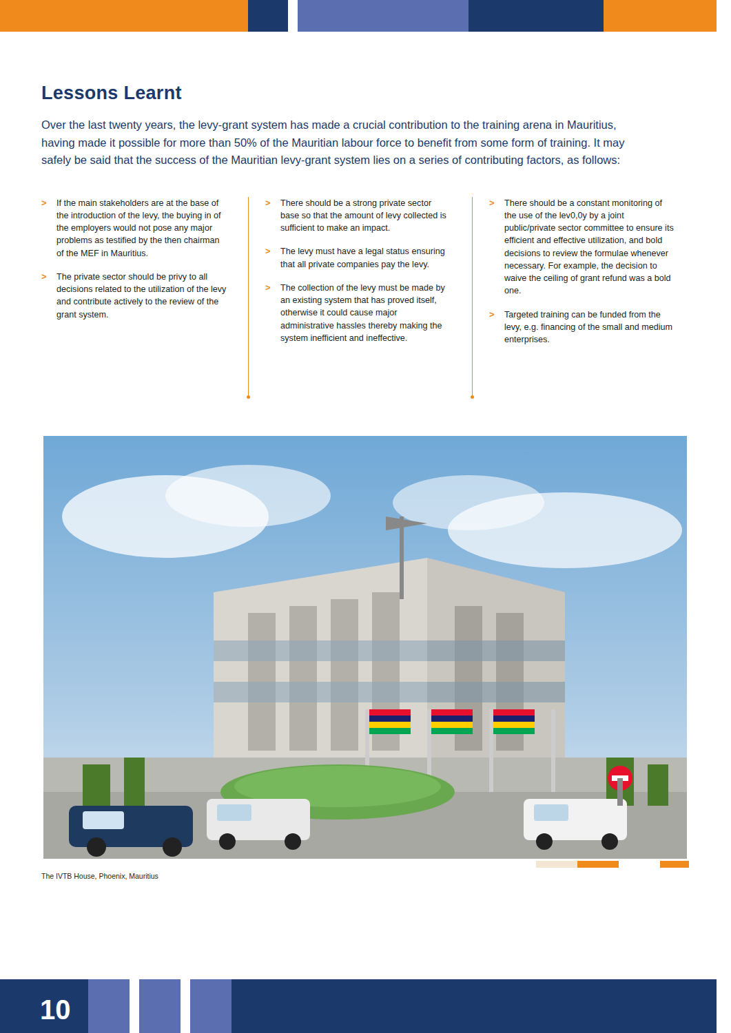Lessons Learnt
Over the last twenty years, the levy-grant system has made a crucial contribution to the training arena in Mauritius, having made it possible for more than 50% of the Mauritian labour force to benefit from some form of training. It may safely be said that the success of the Mauritian levy-grant system lies on a series of contributing factors, as follows:
> If the main stakeholders are at the base of the introduction of the levy, the buying in of the employers would not pose any major problems as testified by the then chairman of the MEF in Mauritius.
> The private sector should be privy to all decisions related to the utilization of the levy and contribute actively to the review of the grant system.
> There should be a strong private sector base so that the amount of levy collected is sufficient to make an impact.
> The levy must have a legal status ensuring that all private companies pay the levy.
> The collection of the levy must be made by an existing system that has proved itself, otherwise it could cause major administrative hassles thereby making the system inefficient and ineffective.
> There should be a constant monitoring of the use of the lev0,0y by a joint public/private sector committee to ensure its efficient and effective utilization, and bold decisions to review the formulae whenever necessary. For example, the decision to waive the ceiling of grant refund was a bold one.
> Targeted training can be funded from the levy, e.g. financing of the small and medium enterprises.
The IVTB House, Phoenix, Mauritius
10